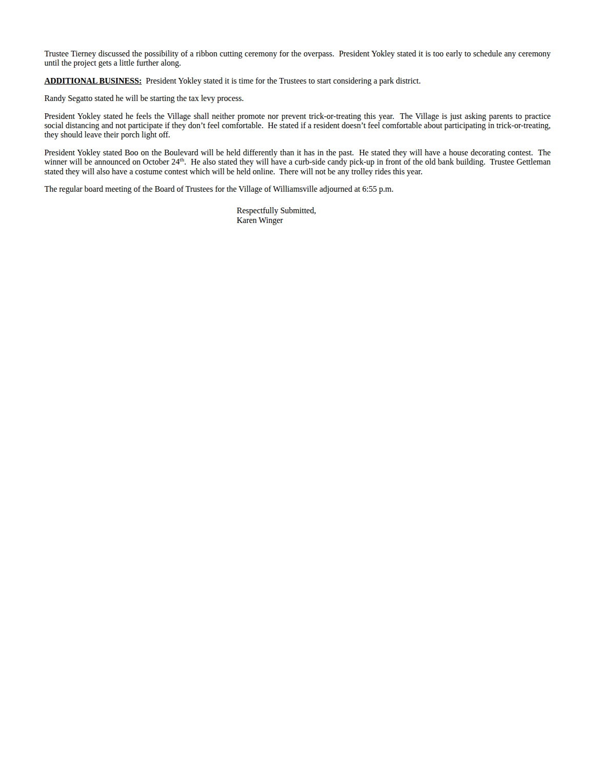Trustee Tierney discussed the possibility of a ribbon cutting ceremony for the overpass. President Yokley stated it is too early to schedule any ceremony until the project gets a little further along.
ADDITIONAL BUSINESS: President Yokley stated it is time for the Trustees to start considering a park district.
Randy Segatto stated he will be starting the tax levy process.
President Yokley stated he feels the Village shall neither promote nor prevent trick-or-treating this year. The Village is just asking parents to practice social distancing and not participate if they don’t feel comfortable. He stated if a resident doesn’t feel comfortable about participating in trick-or-treating, they should leave their porch light off.
President Yokley stated Boo on the Boulevard will be held differently than it has in the past. He stated they will have a house decorating contest. The winner will be announced on October 24th. He also stated they will have a curb-side candy pick-up in front of the old bank building. Trustee Gettleman stated they will also have a costume contest which will be held online. There will not be any trolley rides this year.
The regular board meeting of the Board of Trustees for the Village of Williamsville adjourned at 6:55 p.m.
Respectfully Submitted,
Karen Winger